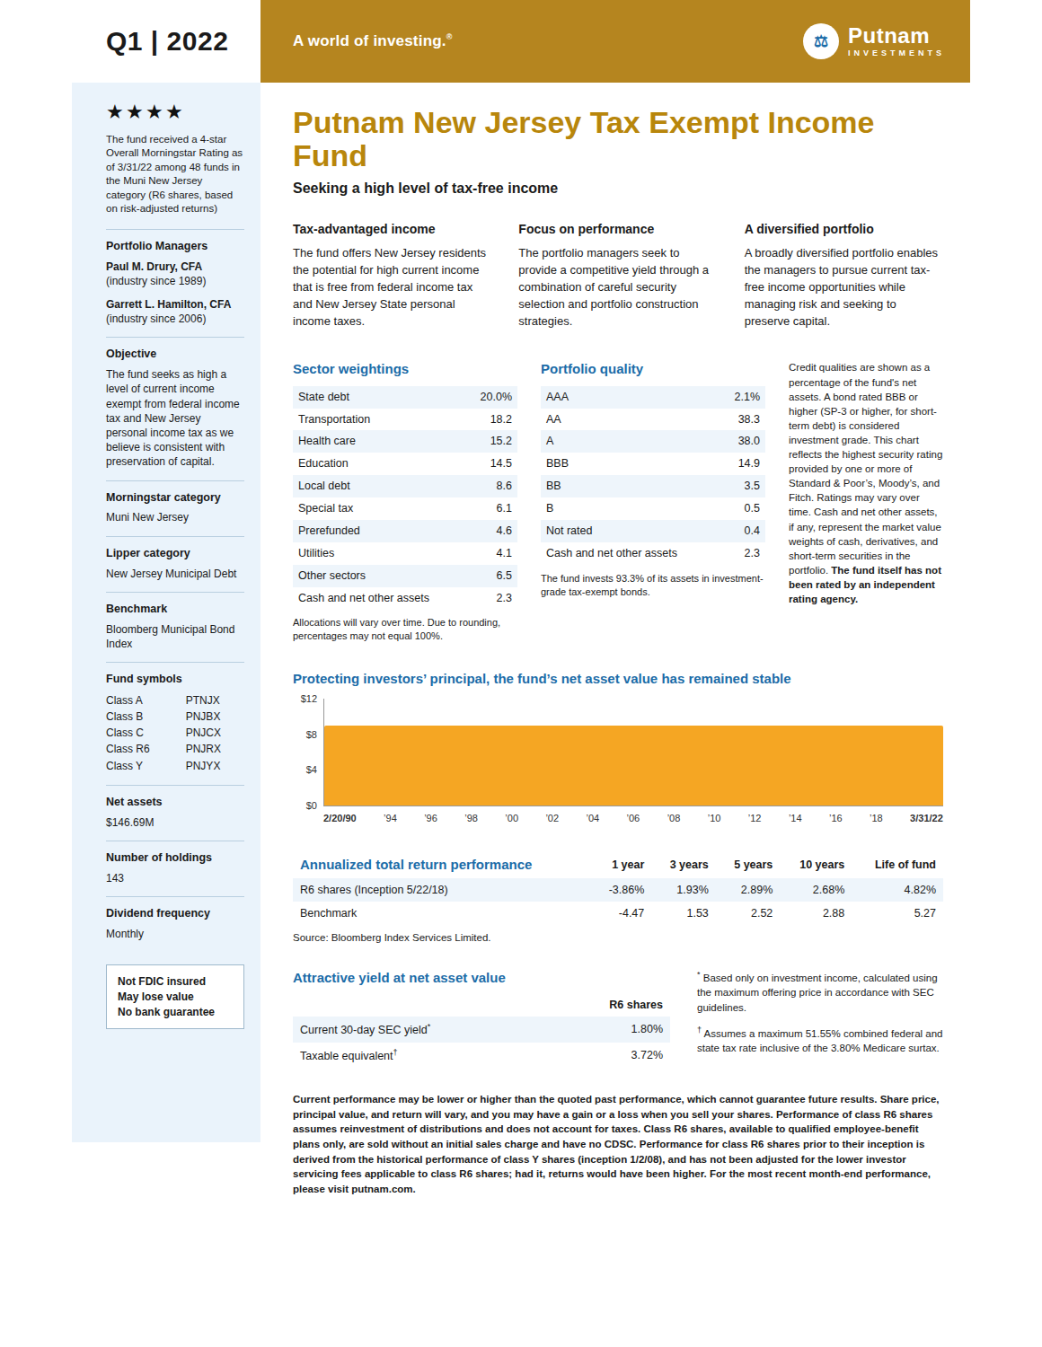Q1 | 2022
A world of investing.®
⚖
Putnam
INVESTMENTS
★★★★
The fund received a 4-star Overall Morningstar Rating as of 3/31/22 among 48 funds in the Muni New Jersey category (R6 shares, based on risk-adjusted returns)
Portfolio Managers
Paul M. Drury, CFA(industry since 1989)
Garrett L. Hamilton, CFA(industry since 2006)
Objective
The fund seeks as high a level of current income exempt from federal income tax and New Jersey personal income tax as we believe is consistent with preservation of capital.
Morningstar category
Muni New Jersey
Lipper category
New Jersey Municipal Debt
Benchmark
Bloomberg Municipal Bond Index
Fund symbols
| Class A | PTNJX |
| Class B | PNJBX |
| Class C | PNJCX |
| Class R6 | PNJRX |
| Class Y | PNJYX |
Net assets
$146.69M
Number of holdings
143
Dividend frequency
Monthly
Not FDIC insured
May lose value
No bank guarantee
Putnam New Jersey Tax Exempt Income Fund
Seeking a high level of tax-free income
Tax-advantaged income
The fund offers New Jersey residents the potential for high current income that is free from federal income tax and New Jersey State personal income taxes.
Focus on performance
The portfolio managers seek to provide a competitive yield through a combination of careful security selection and portfolio construction strategies.
A diversified portfolio
A broadly diversified portfolio enables the managers to pursue current tax-free income opportunities while managing risk and seeking to preserve capital.
Sector weightings
| State debt | 20.0% |
| Transportation | 18.2 |
| Health care | 15.2 |
| Education | 14.5 |
| Local debt | 8.6 |
| Special tax | 6.1 |
| Prerefunded | 4.6 |
| Utilities | 4.1 |
| Other sectors | 6.5 |
| Cash and net other assets | 2.3 |
Allocations will vary over time. Due to rounding, percentages may not equal 100%.
Portfolio quality
| AAA | 2.1% |
| AA | 38.3 |
| A | 38.0 |
| BBB | 14.9 |
| BB | 3.5 |
| B | 0.5 |
| Not rated | 0.4 |
| Cash and net other assets | 2.3 |
The fund invests 93.3% of its assets in investment-grade tax-exempt bonds.
Credit qualities are shown as a percentage of the fund's net assets. A bond rated BBB or higher (SP-3 or higher, for short-term debt) is considered investment grade. This chart reflects the highest security rating provided by one or more of Standard & Poor’s, Moody’s, and Fitch. Ratings may vary over time. Cash and net other assets, if any, represent the market value weights of cash, derivatives, and short-term securities in the portfolio. The fund itself has not been rated by an independent rating agency.
Protecting investors’ principal, the fund’s net asset value has remained stable
$12 $8 $4 $0
2/20/90 ’94 ’96 ’98 ’00 ’02 ’04 ’06 ’08 ’10 ’12 ’14 ’16 ’18 3/31/22
| Annualized total return performance | 1 year | 3 years | 5 years | 10 years | Life of fund |
| --- | --- | --- | --- | --- | --- |
| R6 shares (Inception 5/22/18) | -3.86% | 1.93% | 2.89% | 2.68% | 4.82% |
| Benchmark | -4.47 | 1.53 | 2.52 | 2.88 | 5.27 |
Source: Bloomberg Index Services Limited.
Attractive yield at net asset value
| | R6 shares |
| --- | --- |
| Current 30-day SEC yield * | 1.80% |
| Taxable equivalent † | 3.72% |
* Based only on investment income, calculated using the maximum offering price in accordance with SEC guidelines.
† Assumes a maximum 51.55% combined federal and state tax rate inclusive of the 3.80% Medicare surtax.
Current performance may be lower or higher than the quoted past performance, which cannot guarantee future results. Share price, principal value, and return will vary, and you may have a gain or a loss when you sell your shares. Performance of class R6 shares assumes reinvestment of distributions and does not account for taxes. Class R6 shares, available to qualified employee-benefit plans only, are sold without an initial sales charge and have no CDSC. Performance for class R6 shares prior to their inception is derived from the historical performance of class Y shares (inception 1/2/08), and has not been adjusted for the lower investor servicing fees applicable to class R6 shares; had it, returns would have been higher. For the most recent month-end performance, please visit putnam.com.